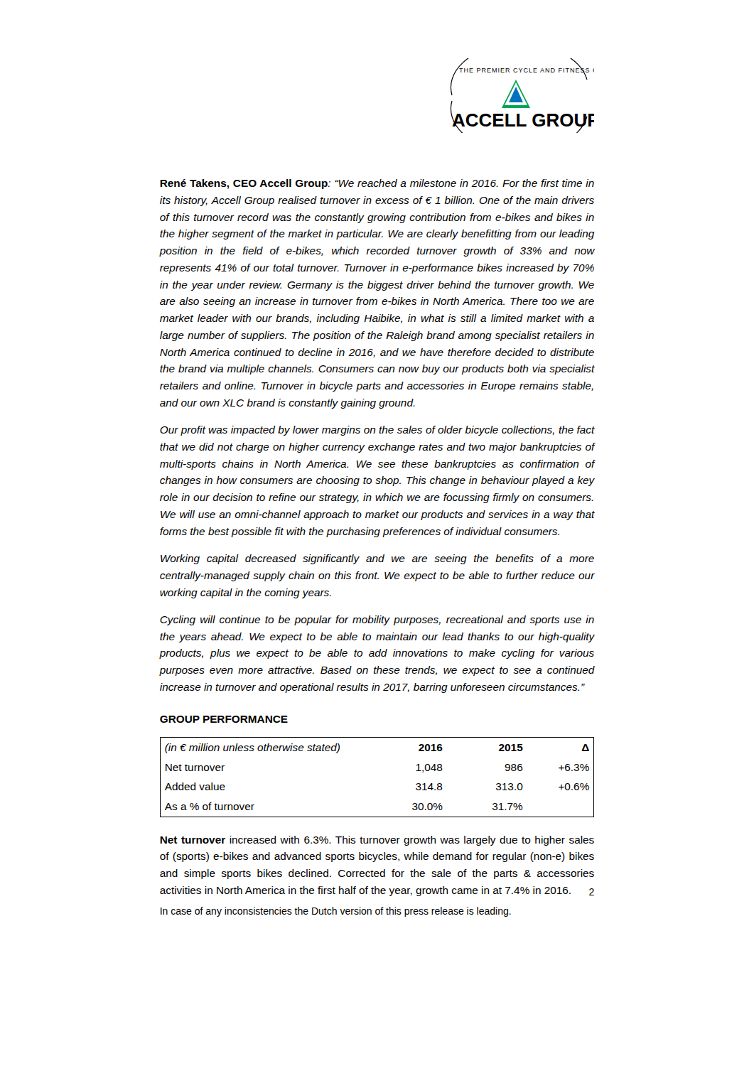René Takens, CEO Accell Group: “We reached a milestone in 2016. For the first time in its history, Accell Group realised turnover in excess of € 1 billion. One of the main drivers of this turnover record was the constantly growing contribution from e-bikes and bikes in the higher segment of the market in particular. We are clearly benefitting from our leading position in the field of e-bikes, which recorded turnover growth of 33% and now represents 41% of our total turnover. Turnover in e-performance bikes increased by 70% in the year under review. Germany is the biggest driver behind the turnover growth. We are also seeing an increase in turnover from e-bikes in North America. There too we are market leader with our brands, including Haibike, in what is still a limited market with a large number of suppliers. The position of the Raleigh brand among specialist retailers in North America continued to decline in 2016, and we have therefore decided to distribute the brand via multiple channels. Consumers can now buy our products both via specialist retailers and online. Turnover in bicycle parts and accessories in Europe remains stable, and our own XLC brand is constantly gaining ground.
Our profit was impacted by lower margins on the sales of older bicycle collections, the fact that we did not charge on higher currency exchange rates and two major bankruptcies of multi-sports chains in North America. We see these bankruptcies as confirmation of changes in how consumers are choosing to shop. This change in behaviour played a key role in our decision to refine our strategy, in which we are focussing firmly on consumers. We will use an omni-channel approach to market our products and services in a way that forms the best possible fit with the purchasing preferences of individual consumers.
Working capital decreased significantly and we are seeing the benefits of a more centrally-managed supply chain on this front. We expect to be able to further reduce our working capital in the coming years.
Cycling will continue to be popular for mobility purposes, recreational and sports use in the years ahead. We expect to be able to maintain our lead thanks to our high-quality products, plus we expect to be able to add innovations to make cycling for various purposes even more attractive. Based on these trends, we expect to see a continued increase in turnover and operational results in 2017, barring unforeseen circumstances.”
GROUP PERFORMANCE
| (in € million unless otherwise stated) | 2016 | 2015 | Δ |
| --- | --- | --- | --- |
| Net turnover | 1,048 | 986 | +6.3% |
| Added value | 314.8 | 313.0 | +0.6% |
| As a % of turnover | 30.0% | 31.7% | |
Net turnover increased with 6.3%. This turnover growth was largely due to higher sales of (sports) e-bikes and advanced sports bicycles, while demand for regular (non-e) bikes and simple sports bikes declined. Corrected for the sale of the parts & accessories activities in North America in the first half of the year, growth came in at 7.4% in 2016.
2
In case of any inconsistencies the Dutch version of this press release is leading.